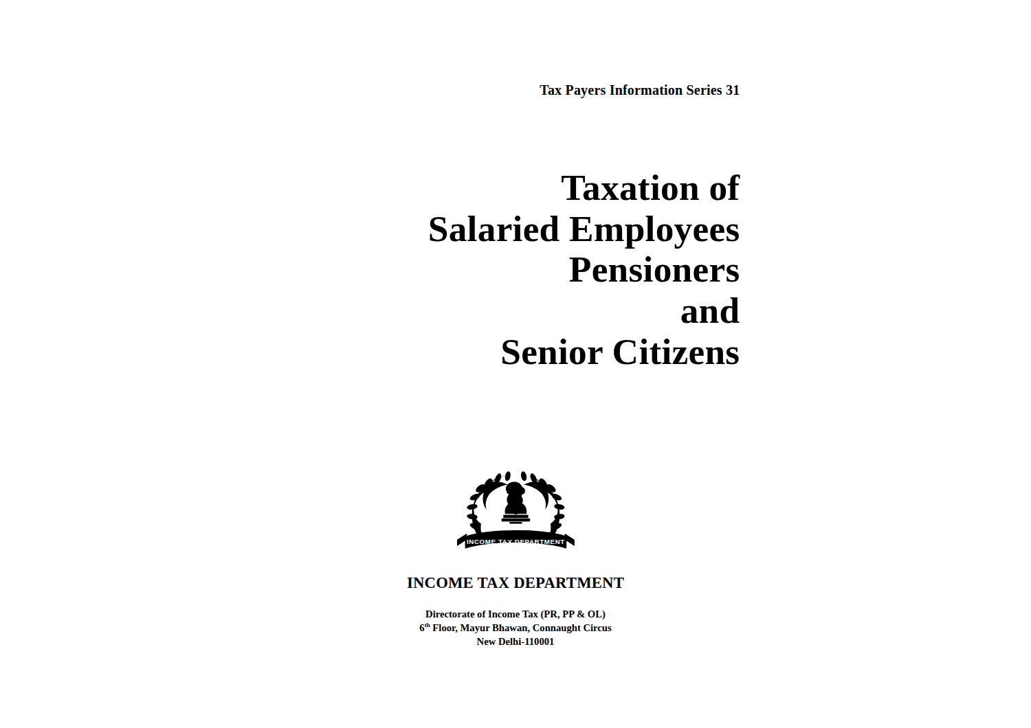Tax Payers Information Series 31
Taxation of
Salaried Employees
Pensioners
and
Senior Citizens
INCOME TAX DEPARTMENT
INCOME TAX DEPARTMENT
Directorate of Income Tax (PR, PP & OL)
6th Floor, Mayur Bhawan, Connaught Circus
New Delhi-110001